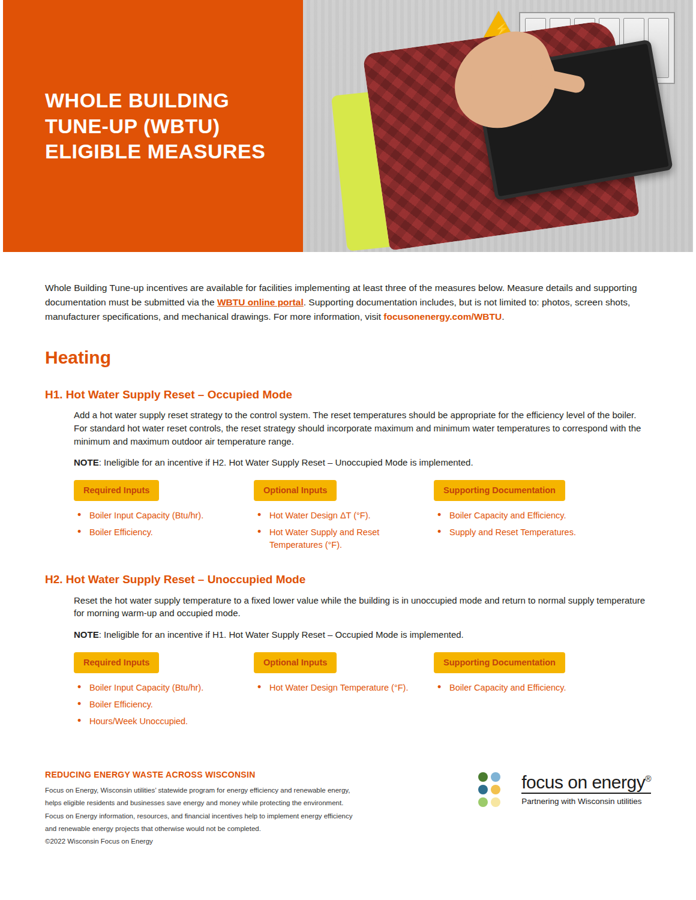Whole Building
Tune-up (WBTU)
Eligible Measures
Whole Building Tune-up incentives are available for facilities implementing at least three of the measures below. Measure details and supporting documentation must be submitted via the WBTU online portal. Supporting documentation includes, but is not limited to: photos, screen shots, manufacturer specifications, and mechanical drawings. For more information, visit focusonenergy.com/WBTU.
Heating
H1. Hot Water Supply Reset – Occupied Mode
Add a hot water supply reset strategy to the control system. The reset temperatures should be appropriate for the efficiency level of the boiler. For standard hot water reset controls, the reset strategy should incorporate maximum and minimum water temperatures to correspond with the minimum and maximum outdoor air temperature range.
NOTE: Ineligible for an incentive if H2. Hot Water Supply Reset – Unoccupied Mode is implemented.
Required Inputs
Boiler Input Capacity (Btu/hr).
Boiler Efficiency.
Optional Inputs
Hot Water Design ΔT (°F).
Hot Water Supply and Reset Temperatures (°F).
Supporting Documentation
Boiler Capacity and Efficiency.
Supply and Reset Temperatures.
H2. Hot Water Supply Reset – Unoccupied Mode
Reset the hot water supply temperature to a fixed lower value while the building is in unoccupied mode and return to normal supply temperature for morning warm-up and occupied mode.
NOTE: Ineligible for an incentive if H1. Hot Water Supply Reset – Occupied Mode is implemented.
Required Inputs
Boiler Input Capacity (Btu/hr).
Boiler Efficiency.
Hours/Week Unoccupied.
Optional Inputs
Hot Water Design Temperature (°F).
Supporting Documentation
Boiler Capacity and Efficiency.
Reducing Energy Waste Across Wisconsin
Focus on Energy, Wisconsin utilities’ statewide program for energy efficiency and renewable energy,
helps eligible residents and businesses save energy and money while protecting the environment.
Focus on Energy information, resources, and financial incentives help to implement energy efficiency
and renewable energy projects that otherwise would not be completed.
©2022 Wisconsin Focus on Energy
focus on energy® Partnering with Wisconsin utilities